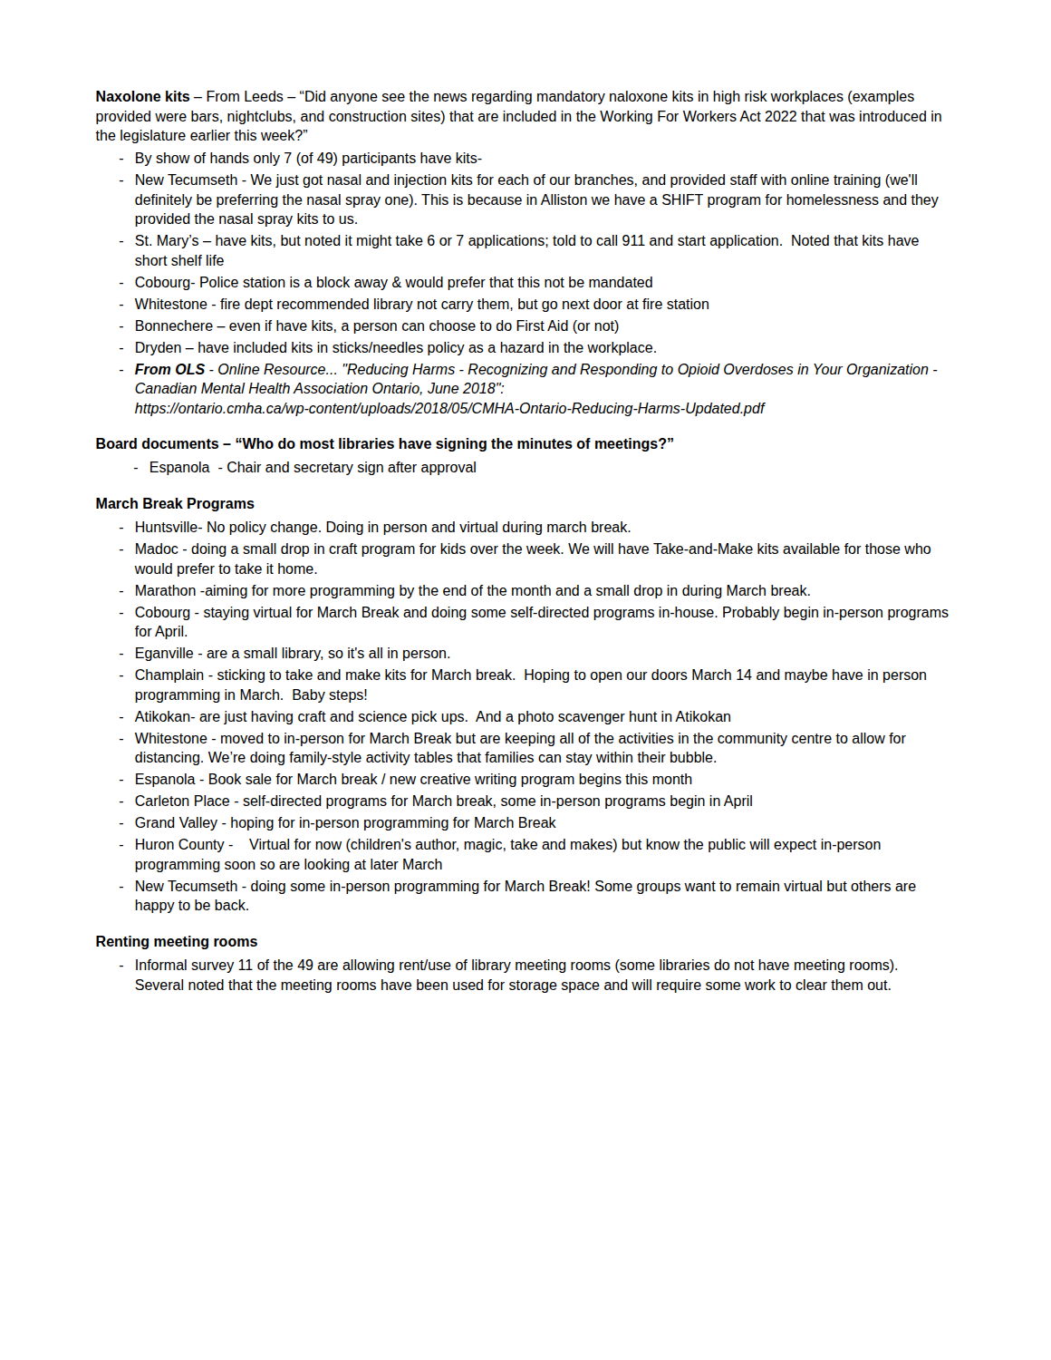Naxolone kits – From Leeds – “Did anyone see the news regarding mandatory naloxone kits in high risk workplaces (examples provided were bars, nightclubs, and construction sites) that are included in the Working For Workers Act 2022 that was introduced in the legislature earlier this week?”
By show of hands only 7 (of 49) participants have kits-
New Tecumseth - We just got nasal and injection kits for each of our branches, and provided staff with online training (we'll definitely be preferring the nasal spray one). This is because in Alliston we have a SHIFT program for homelessness and they provided the nasal spray kits to us.
St. Mary’s – have kits, but noted it might take 6 or 7 applications; told to call 911 and start application. Noted that kits have short shelf life
Cobourg- Police station is a block away & would prefer that this not be mandated
Whitestone - fire dept recommended library not carry them, but go next door at fire station
Bonnechere – even if have kits, a person can choose to do First Aid (or not)
Dryden – have included kits in sticks/needles policy as a hazard in the workplace.
From OLS - Online Resource... "Reducing Harms - Recognizing and Responding to Opioid Overdoses in Your Organization - Canadian Mental Health Association Ontario, June 2018":
https://ontario.cmha.ca/wp-content/uploads/2018/05/CMHA-Ontario-Reducing-Harms-Updated.pdf
Board documents – “Who do most libraries have signing the minutes of meetings?”
Espanola - Chair and secretary sign after approval
March Break Programs
Huntsville- No policy change. Doing in person and virtual during march break.
Madoc - doing a small drop in craft program for kids over the week. We will have Take-and-Make kits available for those who would prefer to take it home.
Marathon -aiming for more programming by the end of the month and a small drop in during March break.
Cobourg - staying virtual for March Break and doing some self-directed programs in-house. Probably begin in-person programs for April.
Eganville - are a small library, so it's all in person.
Champlain - sticking to take and make kits for March break. Hoping to open our doors March 14 and maybe have in person programming in March. Baby steps!
Atikokan- are just having craft and science pick ups. And a photo scavenger hunt in Atikokan
Whitestone - moved to in-person for March Break but are keeping all of the activities in the community centre to allow for distancing. We’re doing family-style activity tables that families can stay within their bubble.
Espanola - Book sale for March break / new creative writing program begins this month
Carleton Place - self-directed programs for March break, some in-person programs begin in April
Grand Valley - hoping for in-person programming for March Break
Huron County - Virtual for now (children's author, magic, take and makes) but know the public will expect in-person programming soon so are looking at later March
New Tecumseth - doing some in-person programming for March Break! Some groups want to remain virtual but others are happy to be back.
Renting meeting rooms
Informal survey 11 of the 49 are allowing rent/use of library meeting rooms (some libraries do not have meeting rooms). Several noted that the meeting rooms have been used for storage space and will require some work to clear them out.